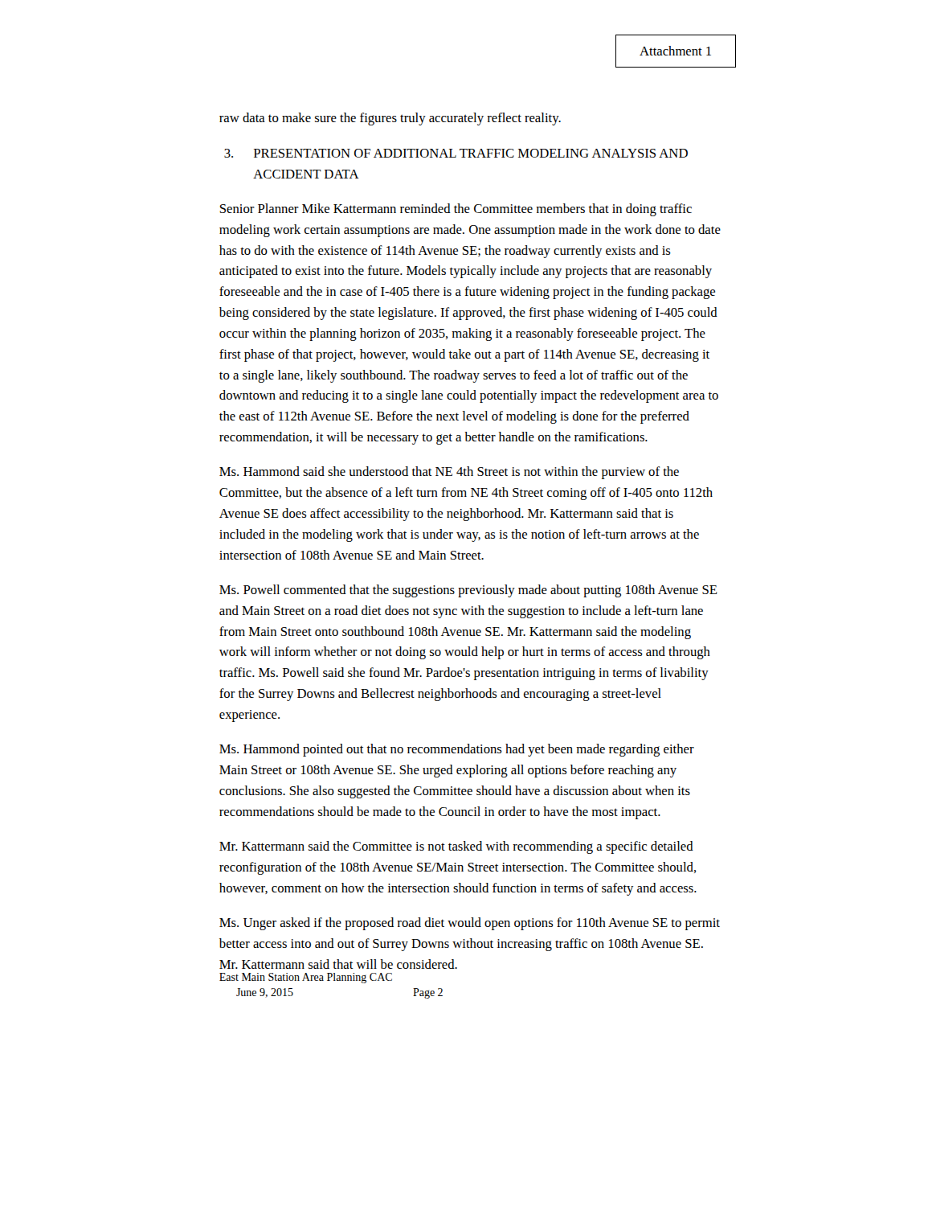Attachment 1
raw data to make sure the figures truly accurately reflect reality.
3.
Presentation of Additional Traffic Modeling Analysis and Accident Data
Senior Planner Mike Kattermann reminded the Committee members that in doing traffic modeling work certain assumptions are made. One assumption made in the work done to date has to do with the existence of 114th Avenue SE; the roadway currently exists and is anticipated to exist into the future. Models typically include any projects that are reasonably foreseeable and the in case of I-405 there is a future widening project in the funding package being considered by the state legislature. If approved, the first phase widening of I-405 could occur within the planning horizon of 2035, making it a reasonably foreseeable project. The first phase of that project, however, would take out a part of 114th Avenue SE, decreasing it to a single lane, likely southbound. The roadway serves to feed a lot of traffic out of the downtown and reducing it to a single lane could potentially impact the redevelopment area to the east of 112th Avenue SE. Before the next level of modeling is done for the preferred recommendation, it will be necessary to get a better handle on the ramifications.
Ms. Hammond said she understood that NE 4th Street is not within the purview of the Committee, but the absence of a left turn from NE 4th Street coming off of I-405 onto 112th Avenue SE does affect accessibility to the neighborhood. Mr. Kattermann said that is included in the modeling work that is under way, as is the notion of left-turn arrows at the intersection of 108th Avenue SE and Main Street.
Ms. Powell commented that the suggestions previously made about putting 108th Avenue SE and Main Street on a road diet does not sync with the suggestion to include a left-turn lane from Main Street onto southbound 108th Avenue SE. Mr. Kattermann said the modeling work will inform whether or not doing so would help or hurt in terms of access and through traffic. Ms. Powell said she found Mr. Pardoe's presentation intriguing in terms of livability for the Surrey Downs and Bellecrest neighborhoods and encouraging a street-level experience.
Ms. Hammond pointed out that no recommendations had yet been made regarding either Main Street or 108th Avenue SE. She urged exploring all options before reaching any conclusions. She also suggested the Committee should have a discussion about when its recommendations should be made to the Council in order to have the most impact.
Mr. Kattermann said the Committee is not tasked with recommending a specific detailed reconfiguration of the 108th Avenue SE/Main Street intersection. The Committee should, however, comment on how the intersection should function in terms of safety and access.
Ms. Unger asked if the proposed road diet would open options for 110th Avenue SE to permit better access into and out of Surrey Downs without increasing traffic on 108th Avenue SE. Mr. Kattermann said that will be considered.
East Main Station Area Planning CAC
June 9, 2015Page 2